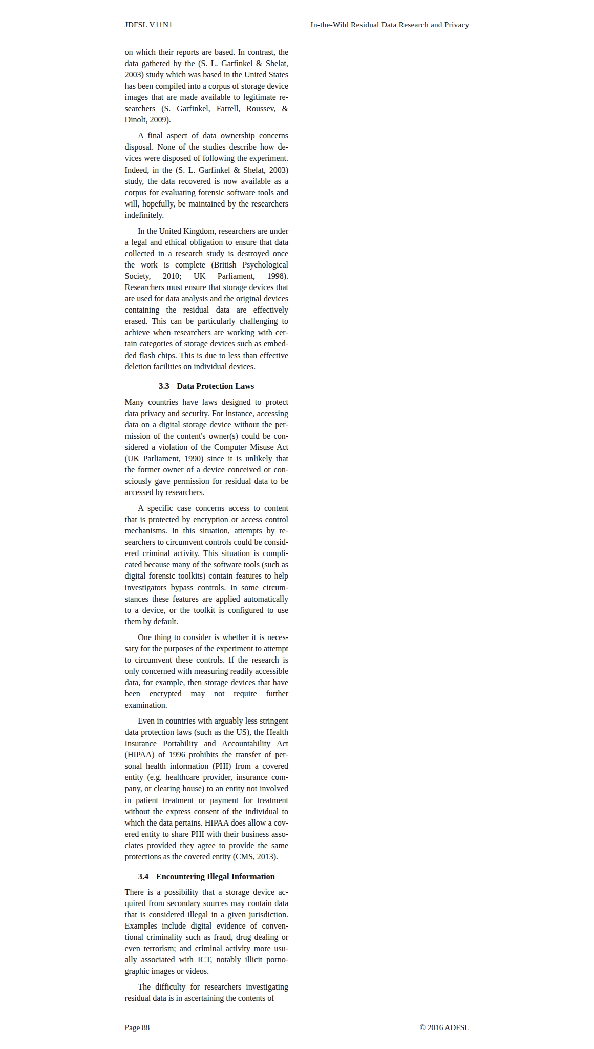JDFSL V11N1 In-the-Wild Residual Data Research and Privacy
on which their reports are based. In contrast, the data gathered by the (S. L. Garfinkel & Shelat, 2003) study which was based in the United States has been compiled into a corpus of storage device images that are made available to legitimate researchers (S. Garfinkel, Farrell, Roussev, & Dinolt, 2009).
A final aspect of data ownership concerns disposal. None of the studies describe how devices were disposed of following the experiment. Indeed, in the (S. L. Garfinkel & Shelat, 2003) study, the data recovered is now available as a corpus for evaluating forensic software tools and will, hopefully, be maintained by the researchers indefinitely.
In the United Kingdom, researchers are under a legal and ethical obligation to ensure that data collected in a research study is destroyed once the work is complete (British Psychological Society, 2010; UK Parliament, 1998). Researchers must ensure that storage devices that are used for data analysis and the original devices containing the residual data are effectively erased. This can be particularly challenging to achieve when researchers are working with certain categories of storage devices such as embedded flash chips. This is due to less than effective deletion facilities on individual devices.
3.3 Data Protection Laws
Many countries have laws designed to protect data privacy and security. For instance, accessing data on a digital storage device without the permission of the content's owner(s) could be considered a violation of the Computer Misuse Act (UK Parliament, 1990) since it is unlikely that the former owner of a device conceived or consciously gave permission for residual data to be accessed by researchers.
A specific case concerns access to content that is protected by encryption or access control mechanisms. In this situation, attempts by researchers to circumvent controls could be considered criminal activity. This situation is complicated because many of the software tools (such as digital forensic toolkits) contain features to help investigators bypass controls. In some circumstances these features are applied automatically to a device, or the toolkit is configured to use them by default.
One thing to consider is whether it is necessary for the purposes of the experiment to attempt to circumvent these controls. If the research is only concerned with measuring readily accessible data, for example, then storage devices that have been encrypted may not require further examination.
Even in countries with arguably less stringent data protection laws (such as the US), the Health Insurance Portability and Accountability Act (HIPAA) of 1996 prohibits the transfer of personal health information (PHI) from a covered entity (e.g. healthcare provider, insurance company, or clearing house) to an entity not involved in patient treatment or payment for treatment without the express consent of the individual to which the data pertains. HIPAA does allow a covered entity to share PHI with their business associates provided they agree to provide the same protections as the covered entity (CMS, 2013).
3.4 Encountering Illegal Information
There is a possibility that a storage device acquired from secondary sources may contain data that is considered illegal in a given jurisdiction. Examples include digital evidence of conventional criminality such as fraud, drug dealing or even terrorism; and criminal activity more usually associated with ICT, notably illicit pornographic images or videos.
The difficulty for researchers investigating residual data is in ascertaining the contents of
Page 88 © 2016 ADFSL